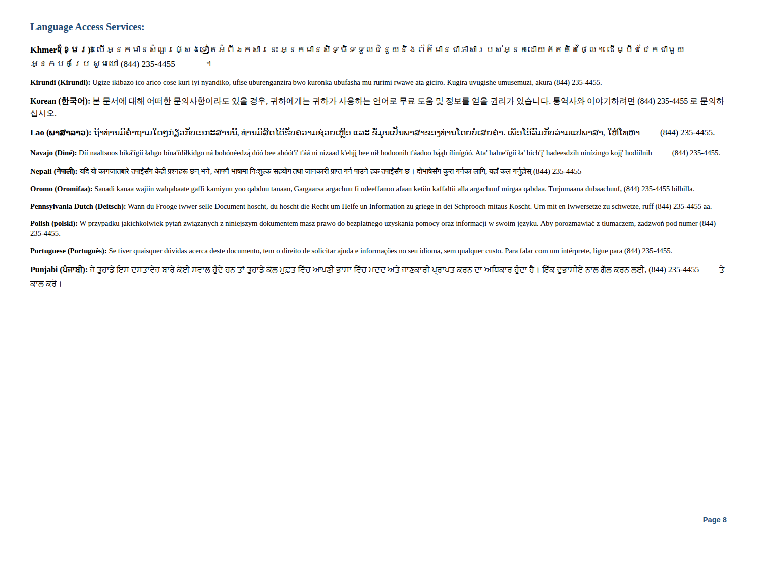Language Access Services:
Khmer (ខ្មែរ)៖ បើអ្នកមានសំណួរផ្សេងទៀតអំពីឯកសារនេះ អ្នកមានសិទ្ធិទទួលជំនួយនិងព័ត៌មានជាភាសារបស់អ្នកដោយឥតគិតថ្លៃ។ ដើម្បីជជែកជាមួយអ្នកបកប្រែ សូមហៅ (844) 235-4455 ។
Kirundi (Kirundi): Ugize ikibazo ico arico cose kuri iyi nyandiko, ufise uburenganzira bwo kuronka ubufasha mu rurimi rwawe ata giciro. Kugira uvugishe umusemuzi, akura (844) 235-4455.
Korean (한국어): 본 문서에 대해 어떠한 문의사항이라도 있을 경우, 귀하에게는 귀하가 사용하는 언어로 무료 도움 및 정보를 얻을 권리가 있습니다. 통역사와 이야기하려면 (844) 235-4455 로 문의하십시오.
Lao (ພາສາລາວ): ຖ້າທ່ານມີຄຳຖາມໃດໆກ່ຽວກັບເອກະສານນີ້, ທ່ານມີສິດໄດ້ຮັບຄວາມຊ່ວຍເຫຼືອ ແລະ ຂໍ້ມູນເປັນພາສາຂອງທ່ານໂດຍບໍ່ເສຍຄ່າ. ເພື່ອໂອ້ລົມກັບລ່າມແປພາສາ, ໃຫ້ໂທຫາ (844) 235-4455.
Navajo (Diné): Díí naaltsoos biká'ígíí łahgo bína'ídíłkidgo ná bohónéedzą́ dóó bee ahóót'i' t'áá ni nizaad k'ehjį bee nił hodoonih t'áadoo bą́ąh ílínígóó. Ata' halne'ígíí ła' bich'į' hadeesdzih nínízingo kojį' hodíílnih (844) 235-4455.
Nepali (नेपाली): यदि यो कागजातबारे तपाईंसँग केही प्रश्नहरू छन् भने, आफ्नै भाषामा निःशुल्क सहयोग तथा जानकारी प्राप्त गर्न पाउने हक तपाईंसँग छ। दोभाषेसँग कुरा गर्नका लागि, यहाँ कल गर्नुहोस् (844) 235-4455
Oromo (Oromifaa): Sanadi kanaa wajiin walqabaate gaffi kamiyuu yoo qabduu tanaan, Gargaarsa argachuu fi odeeffanoo afaan ketiin kaffaltii alla argachuuf mirgaa qabdaa. Turjumaana dubaachuuf, (844) 235-4455 bilbilla.
Pennsylvania Dutch (Deitsch): Wann du Frooge iwwer selle Document hoscht, du hoscht die Recht um Helfe un Information zu griege in dei Schprooch mitaus Koscht. Um mit en Iwwersetze zu schwetze, ruff (844) 235-4455 aa.
Polish (polski): W przypadku jakichkolwiek pytań związanych z niniejszym dokumentem masz prawo do bezpłatnego uzyskania pomocy oraz informacji w swoim języku. Aby porozmawiać z tłumaczem, zadzwoń pod numer (844) 235-4455.
Portuguese (Português): Se tiver quaisquer dúvidas acerca deste documento, tem o direito de solicitar ajuda e informações no seu idioma, sem qualquer custo. Para falar com um intérprete, ligue para (844) 235-4455.
Punjabi (ਪੰਜਾਬੀ): ਜੇ ਤੁਹਾਡੇ ਇਸ ਦਸਤਾਵੇਜ਼ ਬਾਰੇ ਕੋਈ ਸਵਾਲ ਹੁੰਦੇ ਹਨ ਤਾਂ ਤੁਹਾਡੇ ਕੋਲ ਮੁਫ਼ਤ ਵਿੱਚ ਆਪਣੀ ਭਾਸ਼ਾ ਵਿੱਚ ਮਦਦ ਅਤੇ ਜਾਣਕਾਰੀ ਪ੍ਰਾਪਤ ਕਰਨ ਦਾ ਅਧਿਕਾਰ ਹੁੰਦਾ ਹੈ। ਇੱਕ ਦੁਭਾਸ਼ੀਏ ਨਾਲ ਗੱਲ ਕਰਨ ਲਈ, (844) 235-4455 ਤੇ ਕਾਲ ਕਰੋ।
Page 8